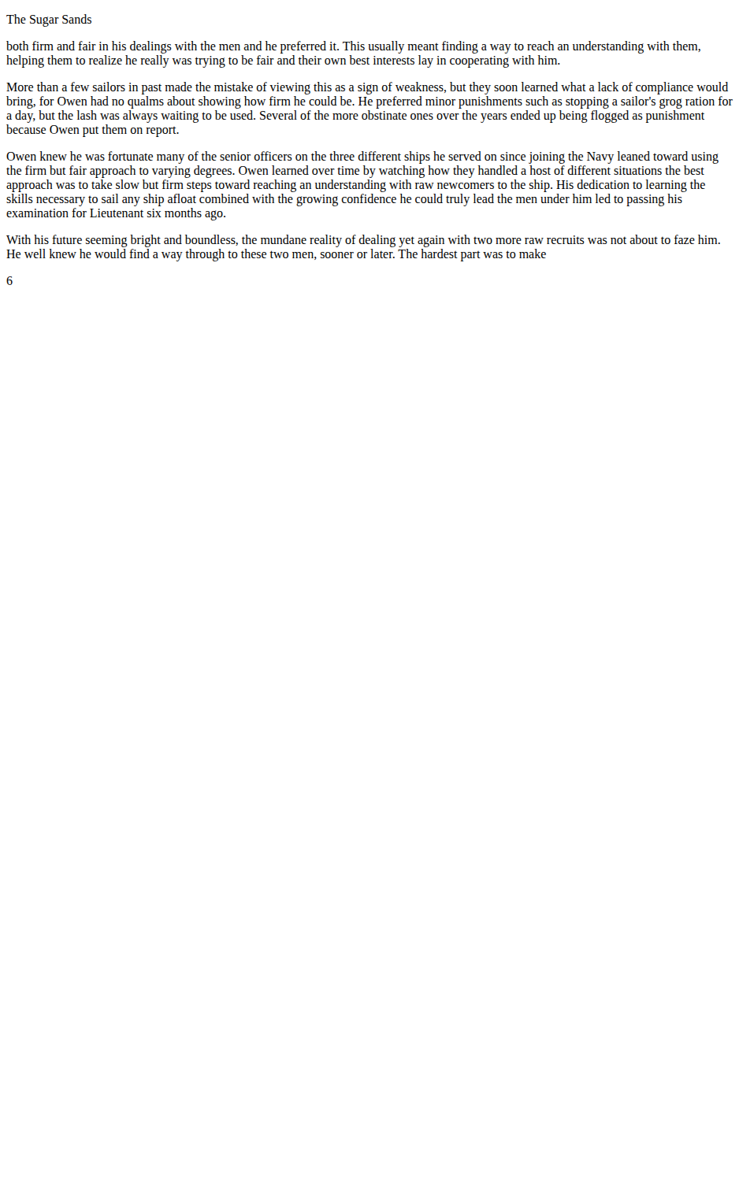The Sugar Sands
both firm and fair in his dealings with the men and he preferred it. This usually meant finding a way to reach an understanding with them, helping them to realize he really was trying to be fair and their own best interests lay in cooperating with him.
More than a few sailors in past made the mistake of viewing this as a sign of weakness, but they soon learned what a lack of compliance would bring, for Owen had no qualms about showing how firm he could be. He preferred minor punishments such as stopping a sailor's grog ration for a day, but the lash was always waiting to be used. Several of the more obstinate ones over the years ended up being flogged as punishment because Owen put them on report.
Owen knew he was fortunate many of the senior officers on the three different ships he served on since joining the Navy leaned toward using the firm but fair approach to varying degrees. Owen learned over time by watching how they handled a host of different situations the best approach was to take slow but firm steps toward reaching an understanding with raw newcomers to the ship. His dedication to learning the skills necessary to sail any ship afloat combined with the growing confidence he could truly lead the men under him led to passing his examination for Lieutenant six months ago.
With his future seeming bright and boundless, the mundane reality of dealing yet again with two more raw recruits was not about to faze him. He well knew he would find a way through to these two men, sooner or later. The hardest part was to make
6